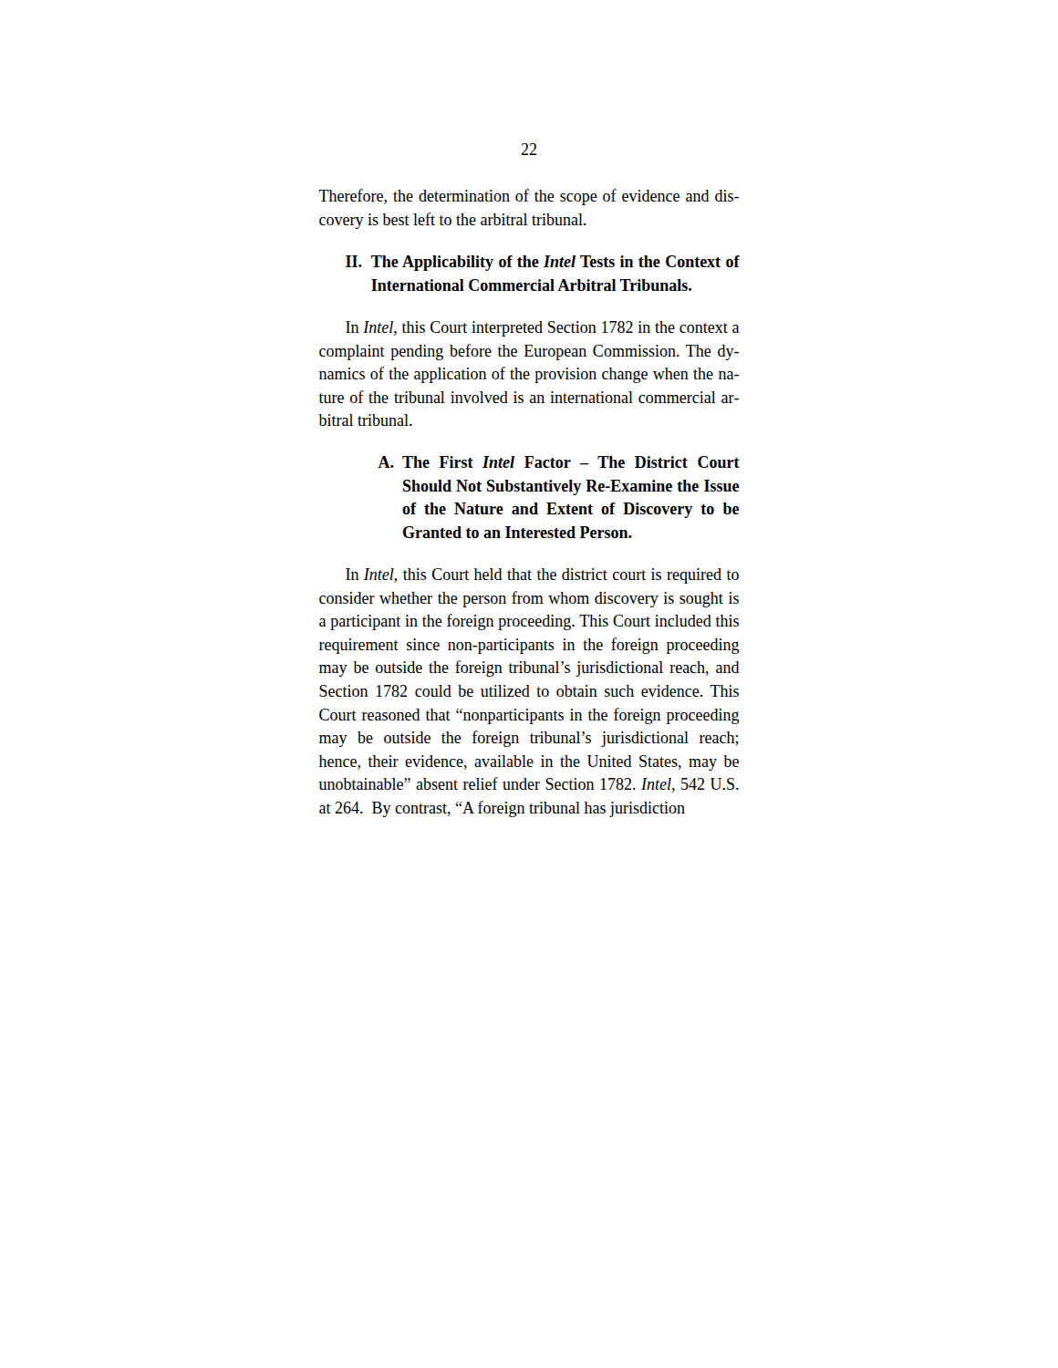22
Therefore, the determination of the scope of evidence and discovery is best left to the arbitral tribunal.
II. The Applicability of the Intel Tests in the Context of International Commercial Arbitral Tribunals.
In Intel, this Court interpreted Section 1782 in the context a complaint pending before the European Commission. The dynamics of the application of the provision change when the nature of the tribunal involved is an international commercial arbitral tribunal.
A. The First Intel Factor – The District Court Should Not Substantively Re-Examine the Issue of the Nature and Extent of Discovery to be Granted to an Interested Person.
In Intel, this Court held that the district court is required to consider whether the person from whom discovery is sought is a participant in the foreign proceeding. This Court included this requirement since non-participants in the foreign proceeding may be outside the foreign tribunal’s jurisdictional reach, and Section 1782 could be utilized to obtain such evidence. This Court reasoned that “nonparticipants in the foreign proceeding may be outside the foreign tribunal’s jurisdictional reach; hence, their evidence, available in the United States, may be unobtainable” absent relief under Section 1782. Intel, 542 U.S. at 264. By contrast, “A foreign tribunal has jurisdiction